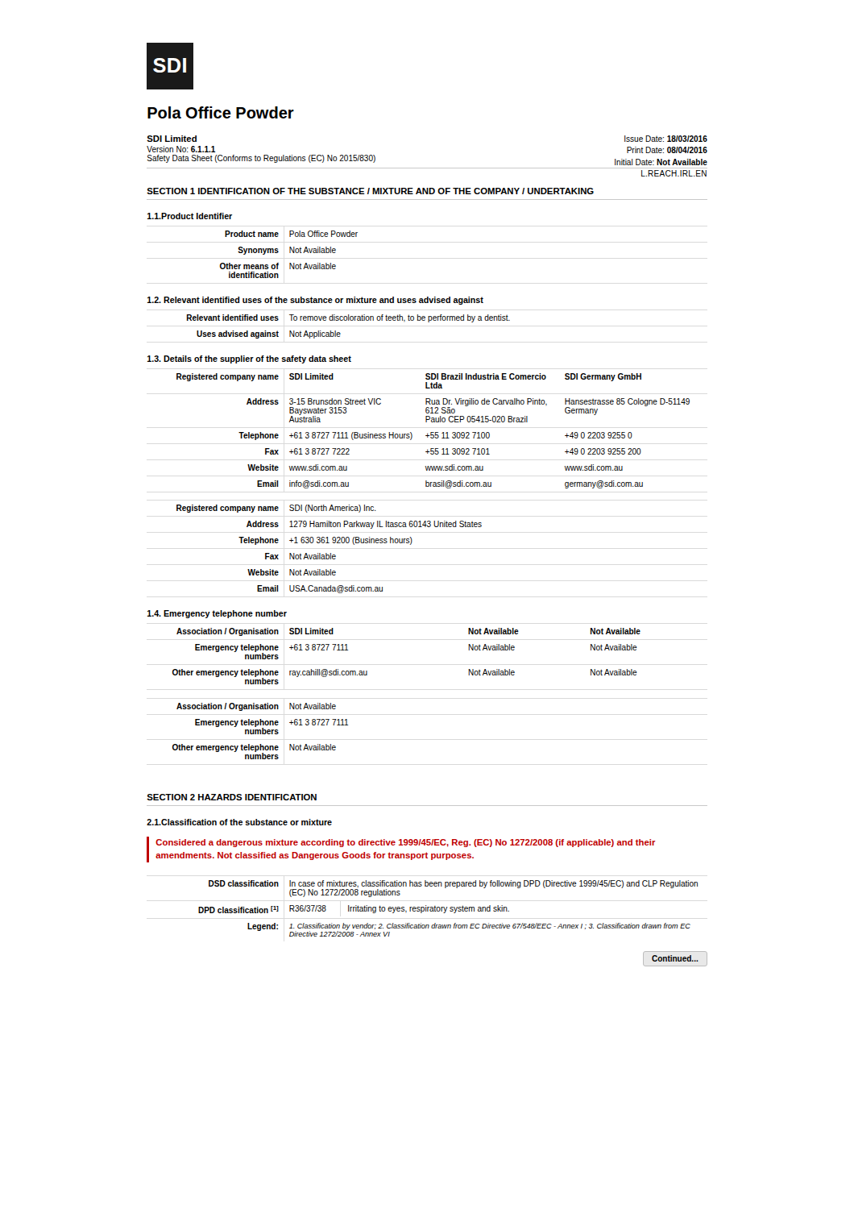SDI
Pola Office Powder
SDI Limited
Version No: 6.1.1.1
Safety Data Sheet (Conforms to Regulations (EC) No 2015/830)
Issue Date: 18/03/2016
Print Date: 08/04/2016
Initial Date: Not Available
L.REACH.IRL.EN
SECTION 1 IDENTIFICATION OF THE SUBSTANCE / MIXTURE AND OF THE COMPANY / UNDERTAKING
1.1.Product Identifier
| Product name | Pola Office Powder |
| Synonyms | Not Available |
| Other means of identification | Not Available |
1.2. Relevant identified uses of the substance or mixture and uses advised against
| Relevant identified uses | To remove discoloration of teeth, to be performed by a dentist. |
| Uses advised against | Not Applicable |
1.3. Details of the supplier of the safety data sheet
| Registered company name | SDI Limited | SDI Brazil Industria E Comercio Ltda | SDI Germany GmbH |
| Address | 3-15 Brunsdon Street VIC Bayswater 3153 Australia | Rua Dr. Virgilio de Carvalho Pinto, 612 São Paulo CEP 05415-020 Brazil | Hansestrasse 85 Cologne D-51149 Germany |
| Telephone | +61 3 8727 7111 (Business Hours) | +55 11 3092 7100 | +49 0 2203 9255 0 |
| Fax | +61 3 8727 7222 | +55 11 3092 7101 | +49 0 2203 9255 200 |
| Website | www.sdi.com.au | www.sdi.com.au | www.sdi.com.au |
| Email | info@sdi.com.au | brasil@sdi.com.au | germany@sdi.com.au |
| Registered company name | SDI (North America) Inc. |
| Address | 1279 Hamilton Parkway IL Itasca 60143 United States |
| Telephone | +1 630 361 9200 (Business hours) |
| Fax | Not Available |
| Website | Not Available |
| Email | USA.Canada@sdi.com.au |
1.4. Emergency telephone number
| Association / Organisation | SDI Limited | Not Available | Not Available |
| Emergency telephone numbers | +61 3 8727 7111 | Not Available | Not Available |
| Other emergency telephone numbers | ray.cahill@sdi.com.au | Not Available | Not Available |
| Association / Organisation | Not Available |
| Emergency telephone numbers | +61 3 8727 7111 |
| Other emergency telephone numbers | Not Available |
SECTION 2 HAZARDS IDENTIFICATION
2.1.Classification of the substance or mixture
Considered a dangerous mixture according to directive 1999/45/EC, Reg. (EC) No 1272/2008 (if applicable) and their amendments. Not classified as Dangerous Goods for transport purposes.
| DSD classification | In case of mixtures, classification has been prepared by following DPD (Directive 1999/45/EC) and CLP Regulation (EC) No 1272/2008 regulations |
| DPD classification [1] | / R36/37/38 / Irritating to eyes, respiratory system and skin. / |
| Legend: | 1. Classification by vendor; 2. Classification drawn from EC Directive 67/548/EEC - Annex I ; 3. Classification drawn from EC Directive 1272/2008 - Annex VI |
Continued...